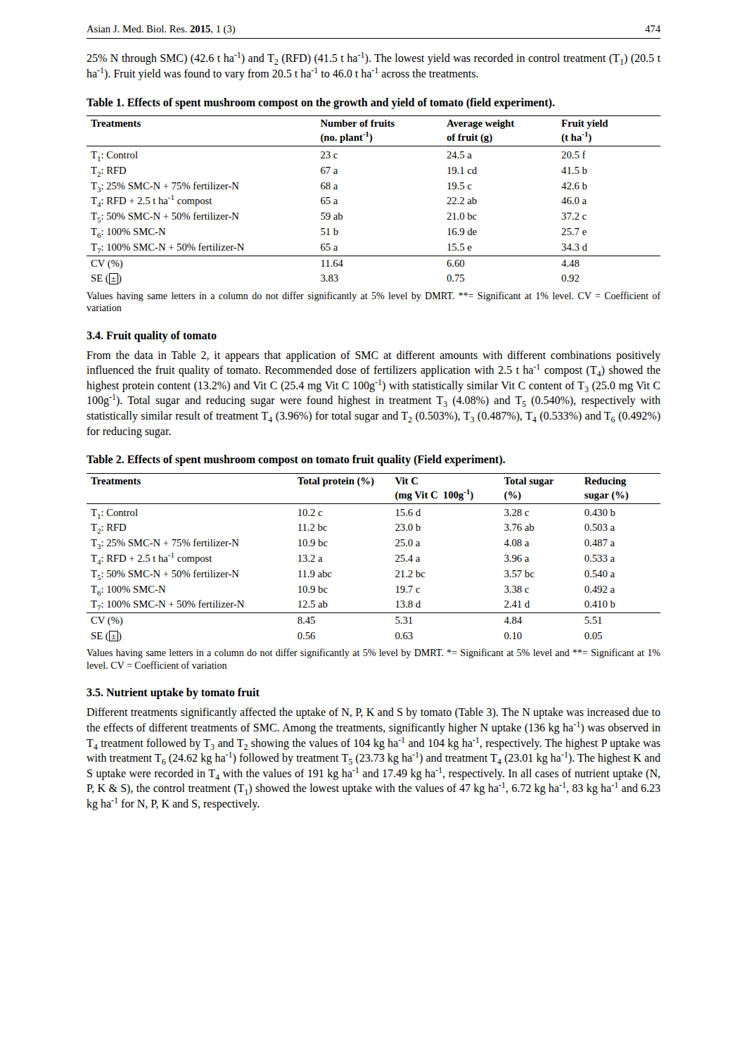Asian J. Med. Biol. Res. 2015, 1 (3)
474
25% N through SMC) (42.6 t ha-1) and T2 (RFD) (41.5 t ha-1). The lowest yield was recorded in control treatment (T1) (20.5 t ha-1). Fruit yield was found to vary from 20.5 t ha-1 to 46.0 t ha-1 across the treatments.
Table 1. Effects of spent mushroom compost on the growth and yield of tomato (field experiment).
| Treatments | Number of fruits (no. plant -1 ) | Average weight of fruit (g) | Fruit yield (t ha -1 ) |
| --- | --- | --- | --- |
| T 1 : Control | 23 c | 24.5 a | 20.5 f |
| T 2 : RFD | 67 a | 19.1 cd | 41.5 b |
| T 3 : 25% SMC-N + 75% fertilizer-N | 68 a | 19.5 c | 42.6 b |
| T 4 : RFD + 2.5 t ha -1 compost | 65 a | 22.2 ab | 46.0 a |
| T 5 : 50% SMC-N + 50% fertilizer-N | 59 ab | 21.0 bc | 37.2 c |
| T 6 : 100% SMC-N | 51 b | 16.9 de | 25.7 e |
| T 7 : 100% SMC-N + 50% fertilizer-N | 65 a | 15.5 e | 34.3 d |
| CV (%) | 11.64 | 6.60 | 4.48 |
| SE ( ± ) | 3.83 | 0.75 | 0.92 |
Values having same letters in a column do not differ significantly at 5% level by DMRT. **= Significant at 1% level. CV = Coefficient of variation
3.4. Fruit quality of tomato
From the data in Table 2, it appears that application of SMC at different amounts with different combinations positively influenced the fruit quality of tomato. Recommended dose of fertilizers application with 2.5 t ha-1 compost (T4) showed the highest protein content (13.2%) and Vit C (25.4 mg Vit C 100g-1) with statistically similar Vit C content of T3 (25.0 mg Vit C 100g-1). Total sugar and reducing sugar were found highest in treatment T3 (4.08%) and T5 (0.540%), respectively with statistically similar result of treatment T4 (3.96%) for total sugar and T2 (0.503%), T3 (0.487%), T4 (0.533%) and T6 (0.492%) for reducing sugar.
Table 2. Effects of spent mushroom compost on tomato fruit quality (Field experiment).
| Treatments | Total protein (%) | Vit C (mg Vit C 100g -1 ) | Total sugar (%) | Reducing sugar (%) |
| --- | --- | --- | --- | --- |
| T 1 : Control | 10.2 c | 15.6 d | 3.28 c | 0.430 b |
| T 2 : RFD | 11.2 bc | 23.0 b | 3.76 ab | 0.503 a |
| T 3 : 25% SMC-N + 75% fertilizer-N | 10.9 bc | 25.0 a | 4.08 a | 0.487 a |
| T 4 : RFD + 2.5 t ha -1 compost | 13.2 a | 25.4 a | 3.96 a | 0.533 a |
| T 5 : 50% SMC-N + 50% fertilizer-N | 11.9 abc | 21.2 bc | 3.57 bc | 0.540 a |
| T 6 : 100% SMC-N | 10.9 bc | 19.7 c | 3.38 c | 0.492 a |
| T 7 : 100% SMC-N + 50% fertilizer-N | 12.5 ab | 13.8 d | 2.41 d | 0.410 b |
| CV (%) | 8.45 | 5.31 | 4.84 | 5.51 |
| SE ( ± ) | 0.56 | 0.63 | 0.10 | 0.05 |
Values having same letters in a column do not differ significantly at 5% level by DMRT. *= Significant at 5% level and **= Significant at 1% level. CV = Coefficient of variation
3.5. Nutrient uptake by tomato fruit
Different treatments significantly affected the uptake of N, P, K and S by tomato (Table 3). The N uptake was increased due to the effects of different treatments of SMC. Among the treatments, significantly higher N uptake (136 kg ha-1) was observed in T4 treatment followed by T3 and T2 showing the values of 104 kg ha-1 and 104 kg ha-1, respectively. The highest P uptake was with treatment T6 (24.62 kg ha-1) followed by treatment T5 (23.73 kg ha-1) and treatment T4 (23.01 kg ha-1). The highest K and S uptake were recorded in T4 with the values of 191 kg ha-1 and 17.49 kg ha-1, respectively. In all cases of nutrient uptake (N, P, K & S), the control treatment (T1) showed the lowest uptake with the values of 47 kg ha-1, 6.72 kg ha-1, 83 kg ha-1 and 6.23 kg ha-1 for N, P, K and S, respectively.